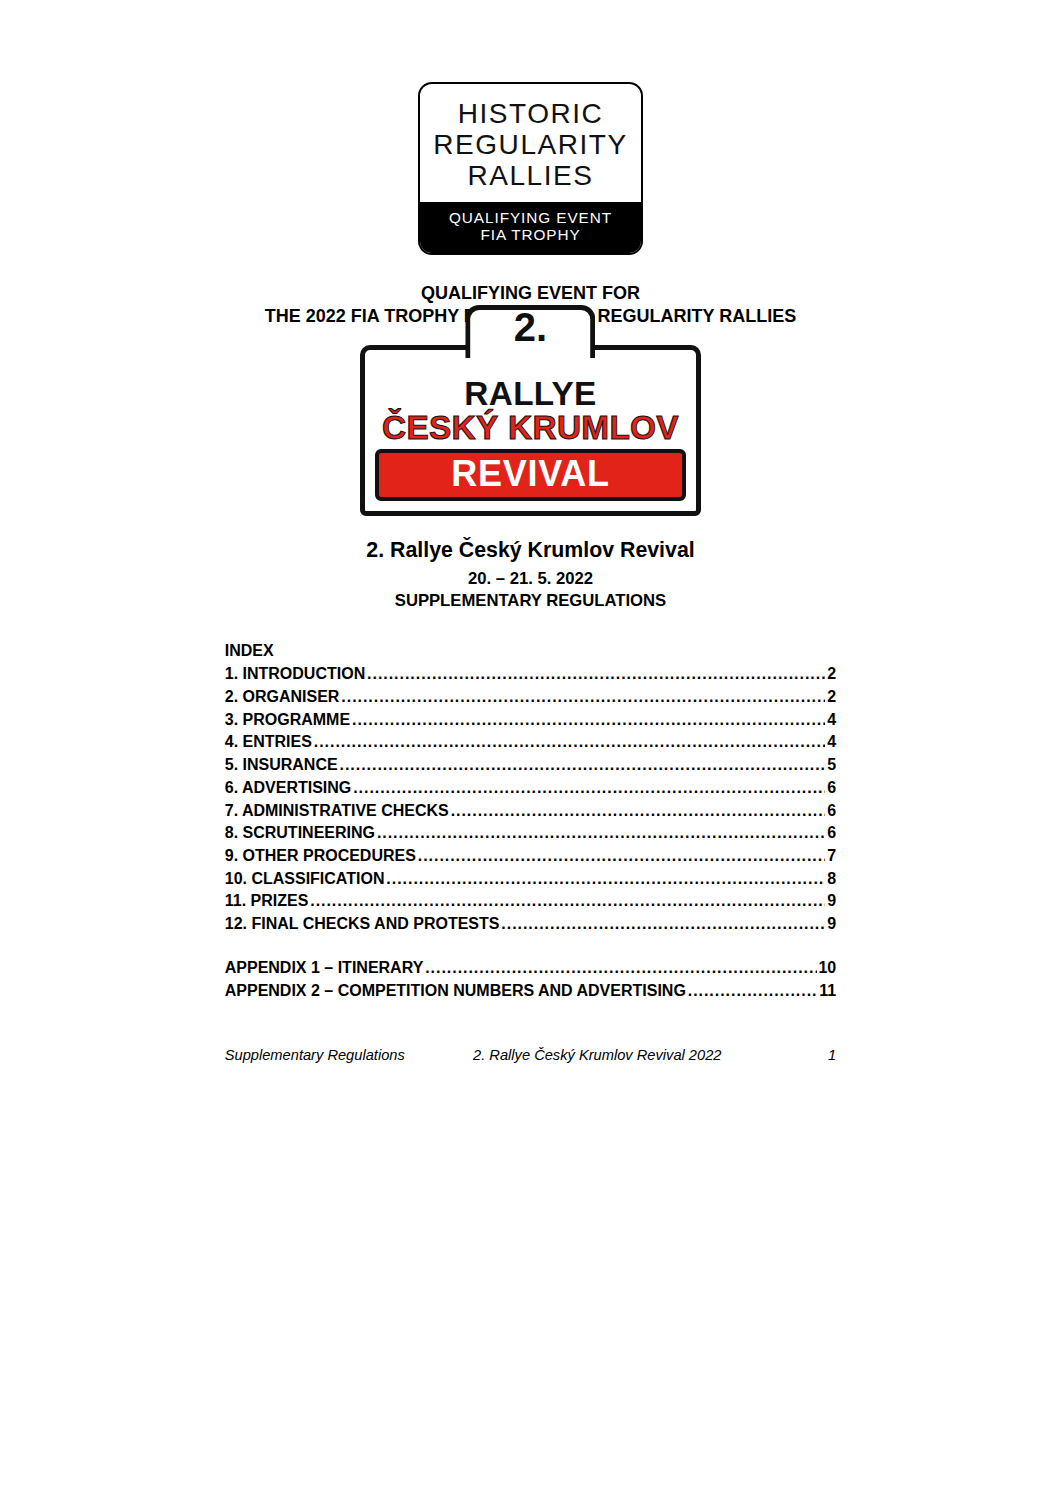HISTORIC REGULARITY RALLIES
QUALIFYING EVENT FIA TROPHY
QUALIFYING EVENT FOR
THE 2022 FIA TROPHY FOR HISTORIC REGULARITY RALLIES
2.
RALLYE
ČESKÝ KRUMLOV
REVIVAL
2. Rallye Český Krumlov Revival
20. – 21. 5. 2022 SUPPLEMENTARY REGULATIONS
INDEX
1. INTRODUCTION.......................................................................................................... 2
2. ORGANISER.............................................................................................................. 2
3. PROGRAMME........................................................................................................... 4
4. ENTRIES.................................................................................................................. 4
5. INSURANCE............................................................................................................. 5
6. ADVERTISING.......................................................................................................... 6
7. ADMINISTRATIVE CHECKS....................................................................................... 6
8. SCRUTINEERING..................................................................................................... 6
9. OTHER PROCEDURES.............................................................................................. 7
10. CLASSIFICATION................................................................................................... 8
11. PRIZES................................................................................................................. 9
12. FINAL CHECKS AND PROTESTS................................................................................. 9
APPENDIX 1 – ITINERARY............................................................................................. 10
APPENDIX 2 – COMPETITION NUMBERS AND ADVERTISING.............................................. 11
Supplementary Regulations 2. Rallye Český Krumlov Revival 2022 1